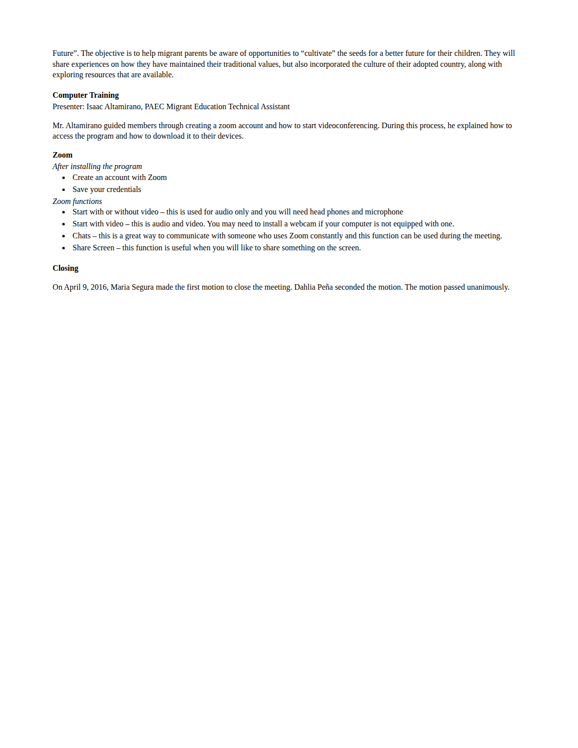Future”. The objective is to help migrant parents be aware of opportunities to “cultivate” the seeds for a better future for their children. They will share experiences on how they have maintained their traditional values, but also incorporated the culture of their adopted country, along with exploring resources that are available.
Computer Training
Presenter: Isaac Altamirano, PAEC Migrant Education Technical Assistant
Mr. Altamirano guided members through creating a zoom account and how to start videoconferencing. During this process, he explained how to access the program and how to download it to their devices.
Zoom
After installing the program
Create an account with Zoom
Save your credentials
Zoom functions
Start with or without video – this is used for audio only and you will need head phones and microphone
Start with video – this is audio and video. You may need to install a webcam if your computer is not equipped with one.
Chats – this is a great way to communicate with someone who uses Zoom constantly and this function can be used during the meeting.
Share Screen – this function is useful when you will like to share something on the screen.
Closing
On April 9, 2016, Maria Segura made the first motion to close the meeting. Dahlia Peña seconded the motion. The motion passed unanimously.